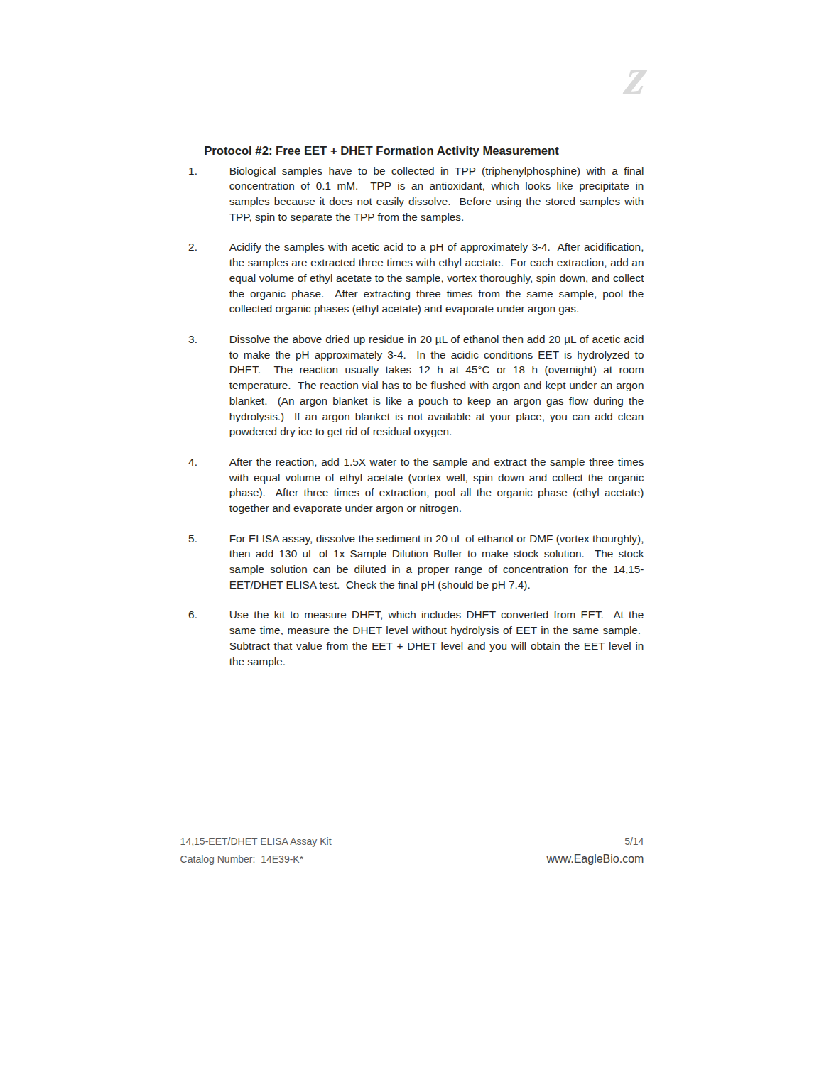z
Protocol #2: Free EET + DHET Formation Activity Measurement
Biological samples have to be collected in TPP (triphenylphosphine) with a final concentration of 0.1 mM. TPP is an antioxidant, which looks like precipitate in samples because it does not easily dissolve. Before using the stored samples with TPP, spin to separate the TPP from the samples.
Acidify the samples with acetic acid to a pH of approximately 3-4. After acidification, the samples are extracted three times with ethyl acetate. For each extraction, add an equal volume of ethyl acetate to the sample, vortex thoroughly, spin down, and collect the organic phase. After extracting three times from the same sample, pool the collected organic phases (ethyl acetate) and evaporate under argon gas.
Dissolve the above dried up residue in 20 µL of ethanol then add 20 µL of acetic acid to make the pH approximately 3-4. In the acidic conditions EET is hydrolyzed to DHET. The reaction usually takes 12 h at 45°C or 18 h (overnight) at room temperature. The reaction vial has to be flushed with argon and kept under an argon blanket. (An argon blanket is like a pouch to keep an argon gas flow during the hydrolysis.) If an argon blanket is not available at your place, you can add clean powdered dry ice to get rid of residual oxygen.
After the reaction, add 1.5X water to the sample and extract the sample three times with equal volume of ethyl acetate (vortex well, spin down and collect the organic phase). After three times of extraction, pool all the organic phase (ethyl acetate) together and evaporate under argon or nitrogen.
For ELISA assay, dissolve the sediment in 20 uL of ethanol or DMF (vortex thourghly), then add 130 uL of 1x Sample Dilution Buffer to make stock solution. The stock sample solution can be diluted in a proper range of concentration for the 14,15-EET/DHET ELISA test. Check the final pH (should be pH 7.4).
Use the kit to measure DHET, which includes DHET converted from EET. At the same time, measure the DHET level without hydrolysis of EET in the same sample. Subtract that value from the EET + DHET level and you will obtain the EET level in the sample.
14,15-EET/DHET ELISA Assay Kit
5/14
Catalog Number: 14E39-K*
www.EagleBio.com